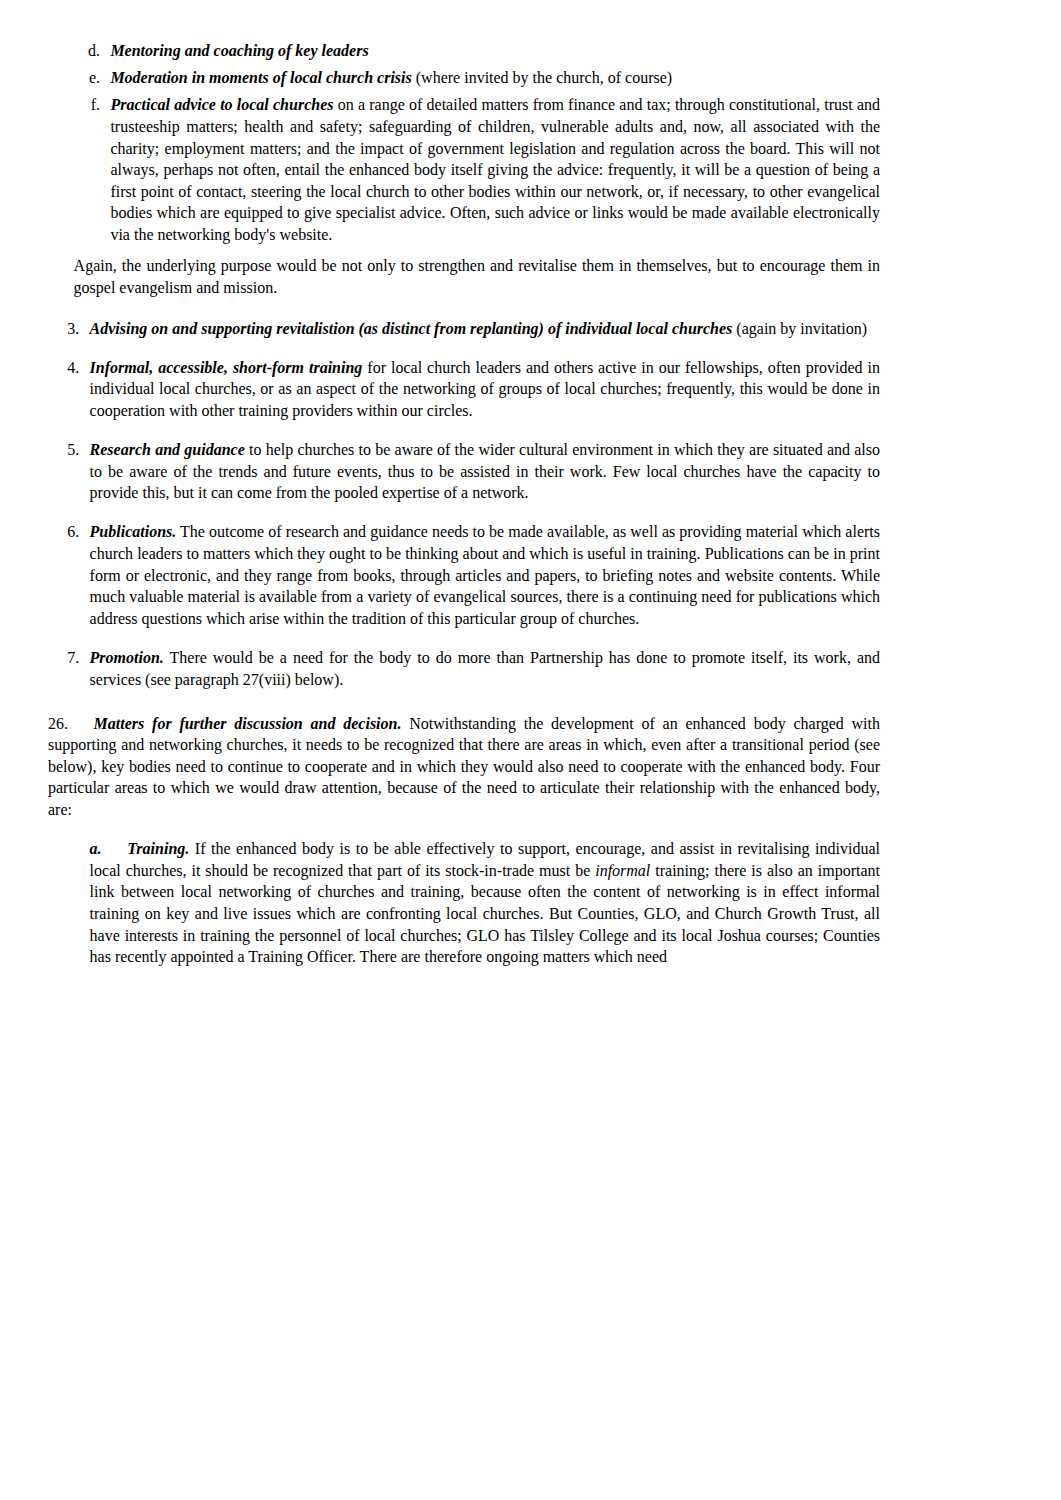Mentoring and coaching of key leaders
Moderation in moments of local church crisis (where invited by the church, of course)
Practical advice to local churches on a range of detailed matters from finance and tax; through constitutional, trust and trusteeship matters; health and safety; safeguarding of children, vulnerable adults and, now, all associated with the charity; employment matters; and the impact of government legislation and regulation across the board. This will not always, perhaps not often, entail the enhanced body itself giving the advice: frequently, it will be a question of being a first point of contact, steering the local church to other bodies within our network, or, if necessary, to other evangelical bodies which are equipped to give specialist advice. Often, such advice or links would be made available electronically via the networking body's website.
Again, the underlying purpose would be not only to strengthen and revitalise them in themselves, but to encourage them in gospel evangelism and mission.
Advising on and supporting revitalistion (as distinct from replanting) of individual local churches (again by invitation)
Informal, accessible, short-form training for local church leaders and others active in our fellowships, often provided in individual local churches, or as an aspect of the networking of groups of local churches; frequently, this would be done in cooperation with other training providers within our circles.
Research and guidance to help churches to be aware of the wider cultural environment in which they are situated and also to be aware of the trends and future events, thus to be assisted in their work. Few local churches have the capacity to provide this, but it can come from the pooled expertise of a network.
Publications. The outcome of research and guidance needs to be made available, as well as providing material which alerts church leaders to matters which they ought to be thinking about and which is useful in training. Publications can be in print form or electronic, and they range from books, through articles and papers, to briefing notes and website contents. While much valuable material is available from a variety of evangelical sources, there is a continuing need for publications which address questions which arise within the tradition of this particular group of churches.
Promotion. There would be a need for the body to do more than Partnership has done to promote itself, its work, and services (see paragraph 27(viii) below).
26. Matters for further discussion and decision. Notwithstanding the development of an enhanced body charged with supporting and networking churches, it needs to be recognized that there are areas in which, even after a transitional period (see below), key bodies need to continue to cooperate and in which they would also need to cooperate with the enhanced body. Four particular areas to which we would draw attention, because of the need to articulate their relationship with the enhanced body, are:
a. Training. If the enhanced body is to be able effectively to support, encourage, and assist in revitalising individual local churches, it should be recognized that part of its stock-in-trade must be informal training; there is also an important link between local networking of churches and training, because often the content of networking is in effect informal training on key and live issues which are confronting local churches. But Counties, GLO, and Church Growth Trust, all have interests in training the personnel of local churches; GLO has Tilsley College and its local Joshua courses; Counties has recently appointed a Training Officer. There are therefore ongoing matters which need